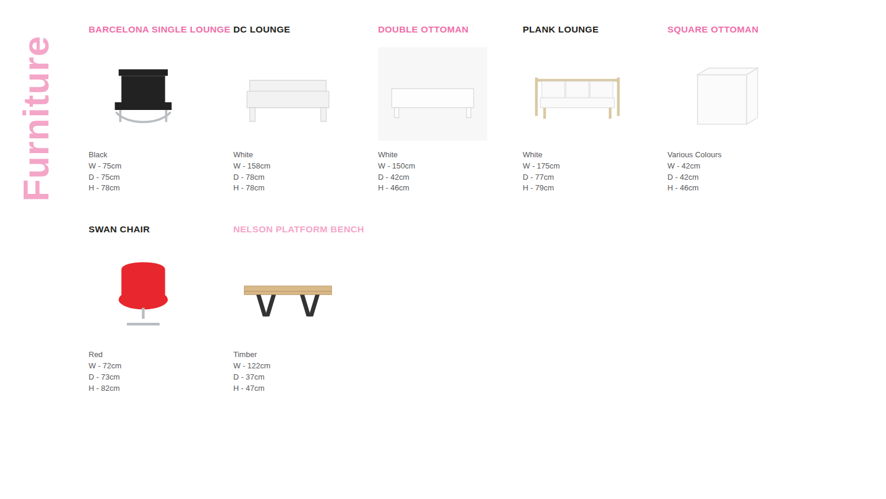Furniture
Barcelona Single Lounge
Black W - 75cm D - 75cm H - 78cm
DC Lounge
White W - 158cm D - 78cm H - 78cm
Double Ottoman
White W - 150cm D - 42cm H - 46cm
Plank Lounge
White W - 175cm D - 77cm H - 79cm
Square Ottoman
Various Colours W - 42cm D - 42cm H - 46cm
Swan Chair
Red W - 72cm D - 73cm H - 82cm
Nelson Platform Bench
Timber W - 122cm D - 37cm H - 47cm